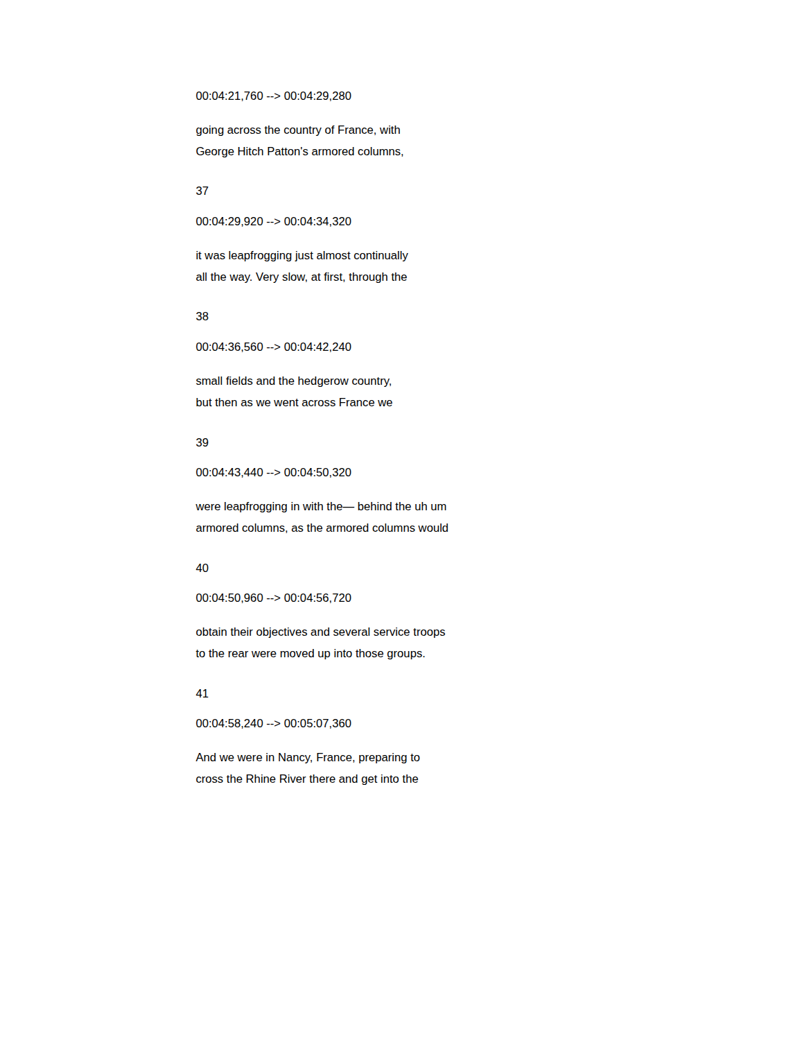00:04:21,760 --> 00:04:29,280
going across the country of France, with George Hitch Patton's armored columns,
37
00:04:29,920 --> 00:04:34,320
it was leapfrogging just almost continually all the way. Very slow, at first, through the
38
00:04:36,560 --> 00:04:42,240
small fields and the hedgerow country, but then as we went across France we
39
00:04:43,440 --> 00:04:50,320
were leapfrogging in with the— behind the uh um armored columns, as the armored columns would
40
00:04:50,960 --> 00:04:56,720
obtain their objectives and several service troops to the rear were moved up into those groups.
41
00:04:58,240 --> 00:05:07,360
And we were in Nancy, France, preparing to cross the Rhine River there and get into the